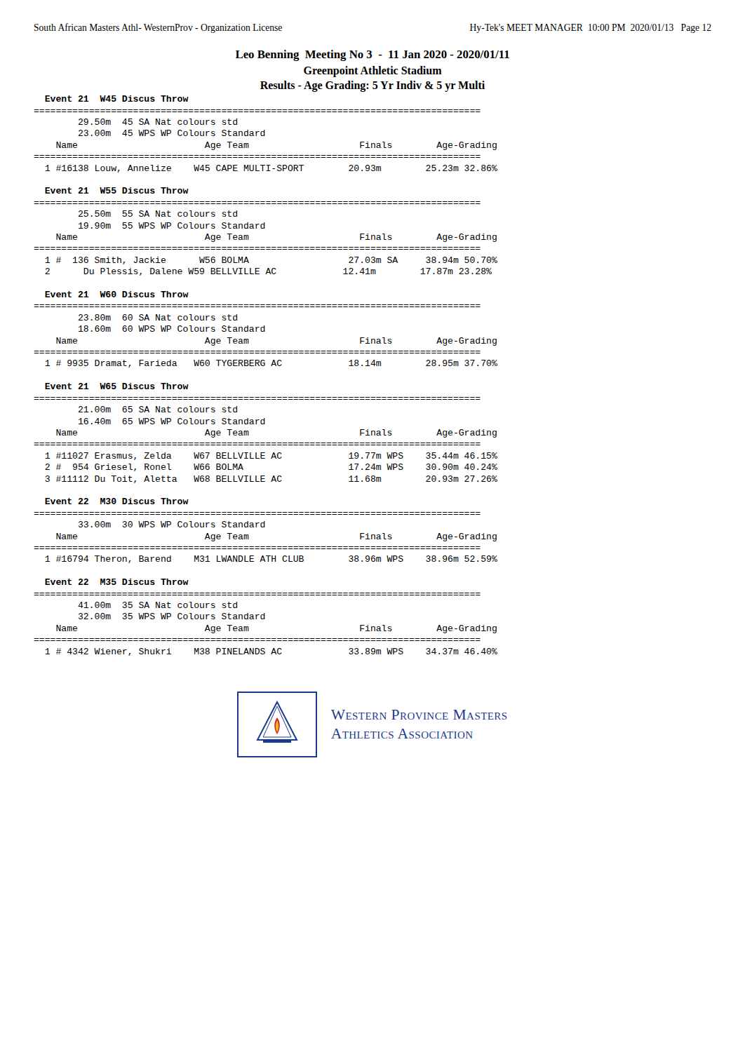South African Masters Athl- WesternProv - Organization License
Hy-Tek's MEET MANAGER 10:00 PM 2020/01/13 Page 12
Leo Benning Meeting No 3 - 11 Jan 2020 - 2020/01/11
Greenpoint Athletic Stadium
Results - Age Grading: 5 Yr Indiv & 5 yr Multi
  Event 21  W45 Discus Throw
=================================================================================
        29.50m  45 SA Nat colours std
        23.00m  45 WPS WP Colours Standard
    Name                       Age Team                    Finals        Age-Grading
=================================================================================
  1 #16138 Louw, Annelize    W45 CAPE MULTI-SPORT        20.93m        25.23m 32.86%

  Event 21  W55 Discus Throw
=================================================================================
        25.50m  55 SA Nat colours std
        19.90m  55 WPS WP Colours Standard
    Name                       Age Team                    Finals        Age-Grading
=================================================================================
  1 #  136 Smith, Jackie      W56 BOLMA                  27.03m SA     38.94m 50.70%
  2      Du Plessis, Dalene W59 BELLVILLE AC            12.41m        17.87m 23.28%

  Event 21  W60 Discus Throw
=================================================================================
        23.80m  60 SA Nat colours std
        18.60m  60 WPS WP Colours Standard
    Name                       Age Team                    Finals        Age-Grading
=================================================================================
  1 # 9935 Dramat, Farieda   W60 TYGERBERG AC            18.14m        28.95m 37.70%

  Event 21  W65 Discus Throw
=================================================================================
        21.00m  65 SA Nat colours std
        16.40m  65 WPS WP Colours Standard
    Name                       Age Team                    Finals        Age-Grading
=================================================================================
  1 #11027 Erasmus, Zelda    W67 BELLVILLE AC            19.77m WPS    35.44m 46.15%
  2 #  954 Griesel, Ronel    W66 BOLMA                   17.24m WPS    30.90m 40.24%
  3 #11112 Du Toit, Aletta   W68 BELLVILLE AC            11.68m        20.93m 27.26%

  Event 22  M30 Discus Throw
=================================================================================
        33.00m  30 WPS WP Colours Standard
    Name                       Age Team                    Finals        Age-Grading
=================================================================================
  1 #16794 Theron, Barend    M31 LWANDLE ATH CLUB        38.96m WPS    38.96m 52.59%

  Event 22  M35 Discus Throw
=================================================================================
        41.00m  35 SA Nat colours std
        32.00m  35 WPS WP Colours Standard
    Name                       Age Team                    Finals        Age-Grading
=================================================================================
  1 # 4342 Wiener, Shukri    M38 PINELANDS AC            33.89m WPS    34.37m 46.40%
Western Province Masters
Athletics Association